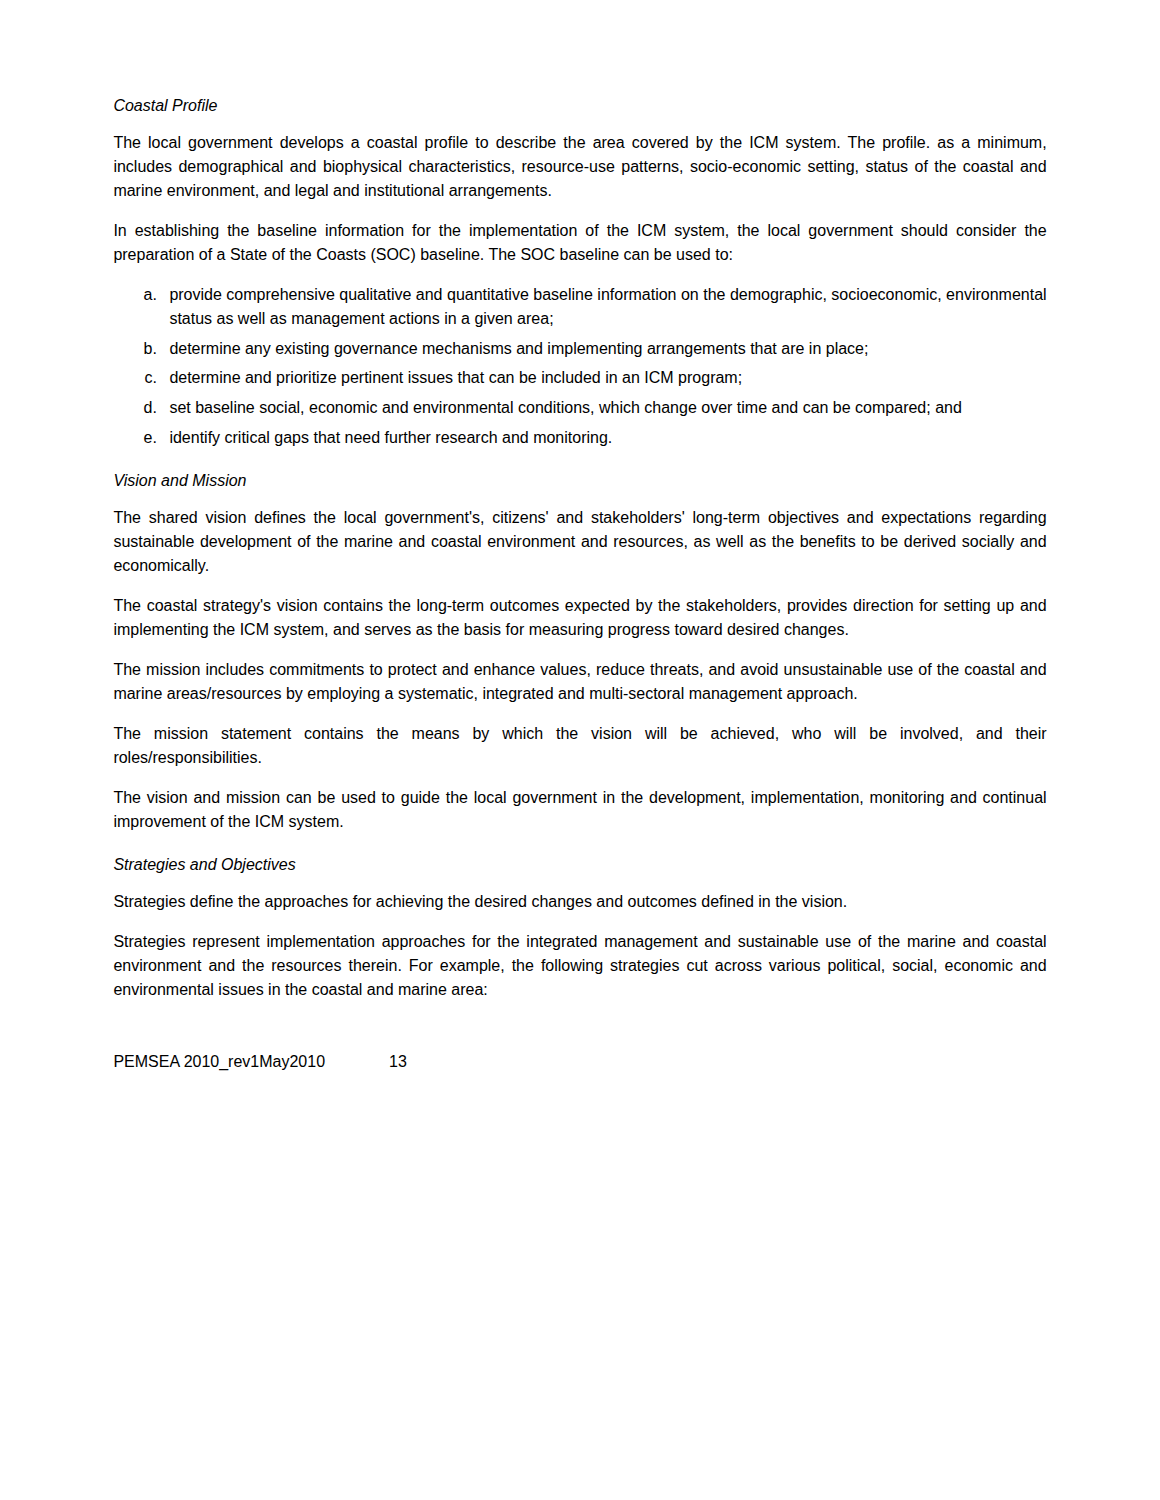Coastal Profile
The local government develops a coastal profile to describe the area covered by the ICM system. The profile. as a minimum, includes demographical and biophysical characteristics, resource-use patterns, socio-economic setting, status of the coastal and marine environment, and legal and institutional arrangements.
In establishing the baseline information for the implementation of the ICM system, the local government should consider the preparation of a State of the Coasts (SOC) baseline. The SOC baseline can be used to:
provide comprehensive qualitative and quantitative baseline information on the demographic, socioeconomic, environmental status as well as management actions in a given area;
determine any existing governance mechanisms and implementing arrangements that are in place;
determine and prioritize pertinent issues that can be included in an ICM program;
set baseline social, economic and environmental conditions, which change over time and can be compared; and
identify critical gaps that need further research and monitoring.
Vision and Mission
The shared vision defines the local government's, citizens' and stakeholders' long-term objectives and expectations regarding sustainable development of the marine and coastal environment and resources, as well as the benefits to be derived socially and economically.
The coastal strategy's vision contains the long-term outcomes expected by the stakeholders, provides direction for setting up and implementing the ICM system, and serves as the basis for measuring progress toward desired changes.
The mission includes commitments to protect and enhance values, reduce threats, and avoid unsustainable use of the coastal and marine areas/resources by employing a systematic, integrated and multi-sectoral management approach.
The mission statement contains the means by which the vision will be achieved, who will be involved, and their roles/responsibilities.
The vision and mission can be used to guide the local government in the development, implementation, monitoring and continual improvement of the ICM system.
Strategies and Objectives
Strategies define the approaches for achieving the desired changes and outcomes defined in the vision.
Strategies represent implementation approaches for the integrated management and sustainable use of the marine and coastal environment and the resources therein. For example, the following strategies cut across various political, social, economic and environmental issues in the coastal and marine area:
PEMSEA 2010_rev1May201013